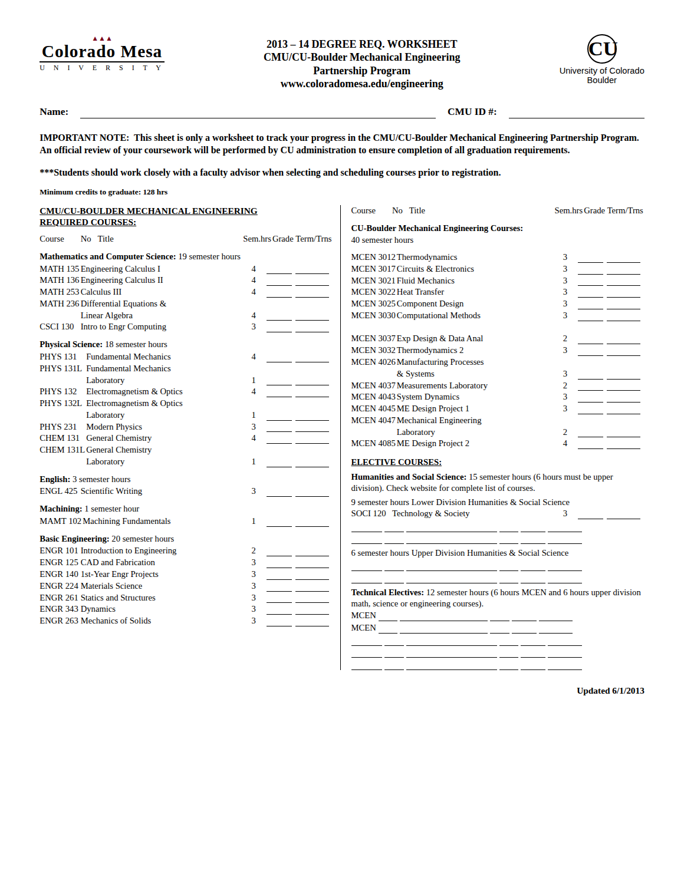▲▲▲
Colorado Mesa
U N I V E R S I T Y
2013 – 14 DEGREE REQ. WORKSHEET
CMU/CU-Boulder Mechanical Engineering
Partnership Program
www.coloradomesa.edu/engineering
CU
University of Colorado
Boulder
Name: CMU ID #:
IMPORTANT NOTE: This sheet is only a worksheet to track your progress in the CMU/CU-Boulder Mechanical Engineering Partnership Program. An official review of your coursework will be performed by CU administration to ensure completion of all graduation requirements.
***Students should work closely with a faculty advisor when selecting and scheduling courses prior to registration.
Minimum credits to graduate: 128 hrs
CMU/CU-BOULDER MECHANICAL ENGINEERING
REQUIRED COURSES:
| Course | No Title | | Sem.hrs | Grade Term/Trns |
Mathematics and Computer Science: 19 semester hours
| MATH 135 | Engineering Calculus I | 4 | | |
| MATH 136 | Engineering Calculus II | 4 | | |
| MATH 253 | Calculus III | 4 | | |
| MATH 236 | Differential Equations & | | | |
| | Linear Algebra | 4 | | |
| CSCI 130 | Intro to Engr Computing | 3 | | |
Physical Science: 18 semester hours
| PHYS 131 | Fundamental Mechanics | 4 | | |
| PHYS 131L | Fundamental Mechanics | | | |
| | Laboratory | 1 | | |
| PHYS 132 | Electromagnetism & Optics | 4 | | |
| PHYS 132L | Electromagnetism & Optics | | | |
| | Laboratory | 1 | | |
| PHYS 231 | Modern Physics | 3 | | |
| CHEM 131 | General Chemistry | 4 | | |
| CHEM 131L | General Chemistry | | | |
| | Laboratory | 1 | | |
English: 3 semester hours
| ENGL 425 | Scientific Writing | 3 | | |
Machining: 1 semester hour
| MAMT 102 | Machining Fundamentals | 1 | | |
Basic Engineering: 20 semester hours
| ENGR 101 | Introduction to Engineering | 2 | | |
| ENGR 125 | CAD and Fabrication | 3 | | |
| ENGR 140 | 1st-Year Engr Projects | 3 | | |
| ENGR 224 | Materials Science | 3 | | |
| ENGR 261 | Statics and Structures | 3 | | |
| ENGR 343 | Dynamics | 3 | | |
| ENGR 263 | Mechanics of Solids | 3 | | |
| Course | No Title | | Sem.hrs | Grade Term/Trns |
CU-Boulder Mechanical Engineering Courses:
40 semester hours
| MCEN 3012 | Thermodynamics | 3 | | |
| MCEN 3017 | Circuits & Electronics | 3 | | |
| MCEN 3021 | Fluid Mechanics | 3 | | |
| MCEN 3022 | Heat Transfer | 3 | | |
| MCEN 3025 | Component Design | 3 | | |
| MCEN 3030 | Computational Methods | 3 | | |
| MCEN 3037 | Exp Design & Data Anal | 2 | | |
| MCEN 3032 | Thermodynamics 2 | 3 | | |
| MCEN 4026 | Manufacturing Processes | | | |
| | & Systems | 3 | | |
| MCEN 4037 | Measurements Laboratory | 2 | | |
| MCEN 4043 | System Dynamics | 3 | | |
| MCEN 4045 | ME Design Project 1 | 3 | | |
| MCEN 4047 | Mechanical Engineering | | | |
| | Laboratory | 2 | | |
| MCEN 4085 | ME Design Project 2 | 4 | | |
ELECTIVE COURSES:
Humanities and Social Science: 15 semester hours (6 hours must be upper division). Check website for complete list of courses.
9 semester hours Lower Division Humanities & Social Science
| SOCI 120 | Technology & Society | 3 | | |
6 semester hours Upper Division Humanities & Social Science
Technical Electives: 12 semester hours (6 hours MCEN and 6 hours upper division math, science or engineering courses).
MCEN
MCEN
Updated 6/1/2013